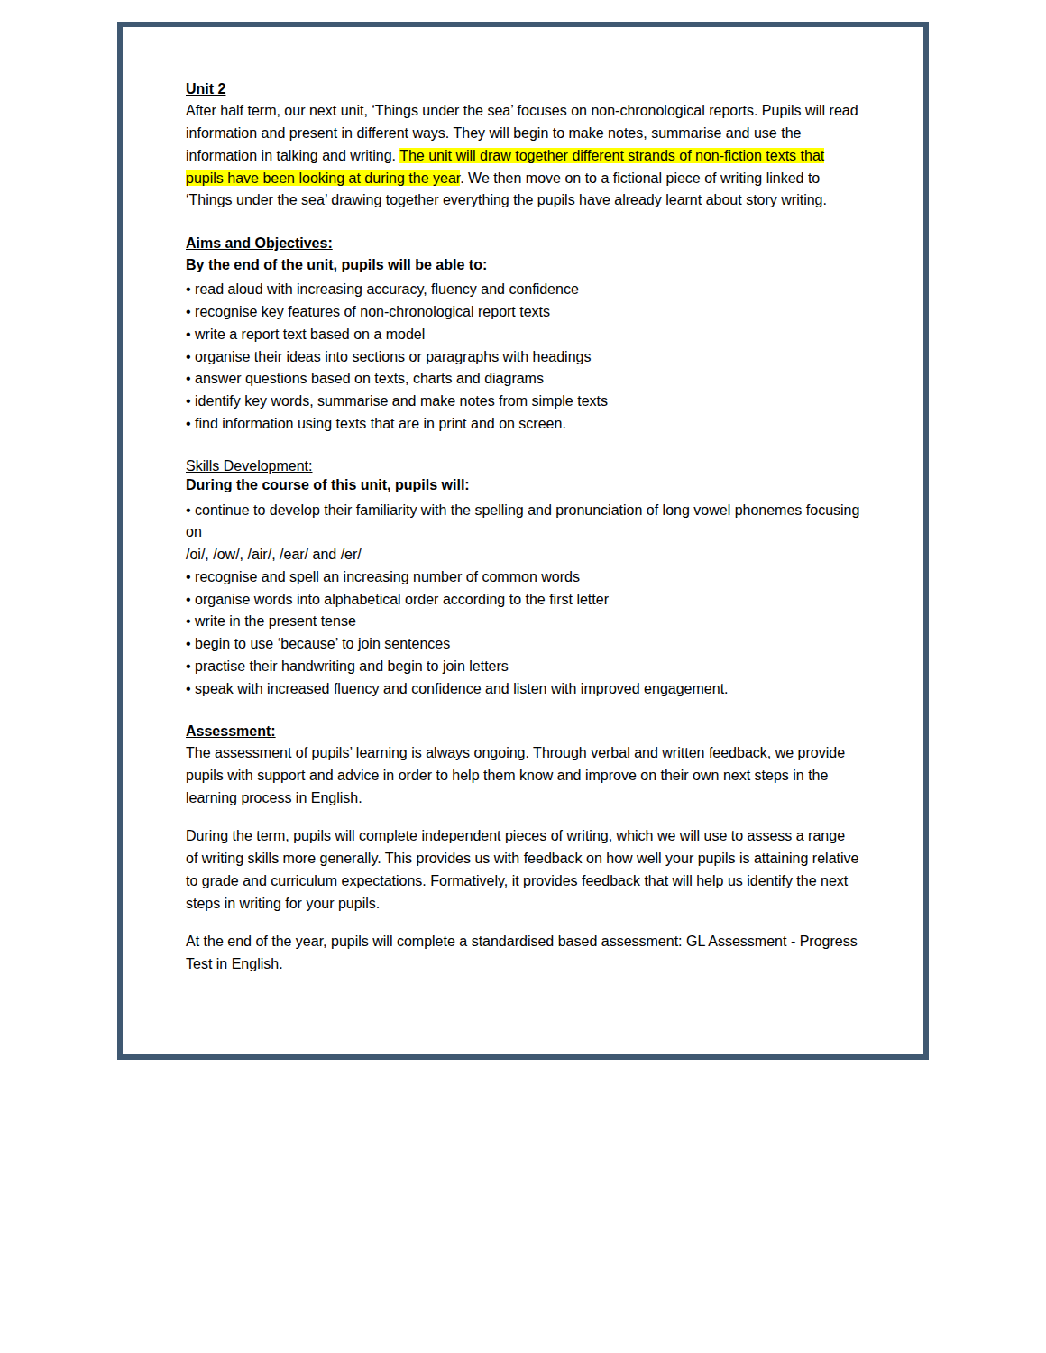Unit 2
After half term, our next unit, ‘Things under the sea’ focuses on non-chronological reports. Pupils will read information and present in different ways. They will begin to make notes, summarise and use the information in talking and writing. The unit will draw together different strands of non-fiction texts that pupils have been looking at during the year. We then move on to a fictional piece of writing linked to ‘Things under the sea’ drawing together everything the pupils have already learnt about story writing.
Aims and Objectives:
By the end of the unit, pupils will be able to:
• read aloud with increasing accuracy, fluency and confidence
• recognise key features of non-chronological report texts
• write a report text based on a model
• organise their ideas into sections or paragraphs with headings
• answer questions based on texts, charts and diagrams
• identify key words, summarise and make notes from simple texts
• find information using texts that are in print and on screen.
Skills Development:
During the course of this unit, pupils will:
• continue to develop their familiarity with the spelling and pronunciation of long vowel phonemes focusing on
/oi/, /ow/, /air/, /ear/ and /er/
• recognise and spell an increasing number of common words
• organise words into alphabetical order according to the first letter
• write in the present tense
• begin to use ‘because’ to join sentences
• practise their handwriting and begin to join letters
• speak with increased fluency and confidence and listen with improved engagement.
Assessment:
The assessment of pupils’ learning is always ongoing. Through verbal and written feedback, we provide pupils with support and advice in order to help them know and improve on their own next steps in the learning process in English.
During the term, pupils will complete independent pieces of writing, which we will use to assess a range of writing skills more generally. This provides us with feedback on how well your pupils is attaining relative to grade and curriculum expectations. Formatively, it provides feedback that will help us identify the next steps in writing for your pupils.
At the end of the year, pupils will complete a standardised based assessment: GL Assessment - Progress Test in English.